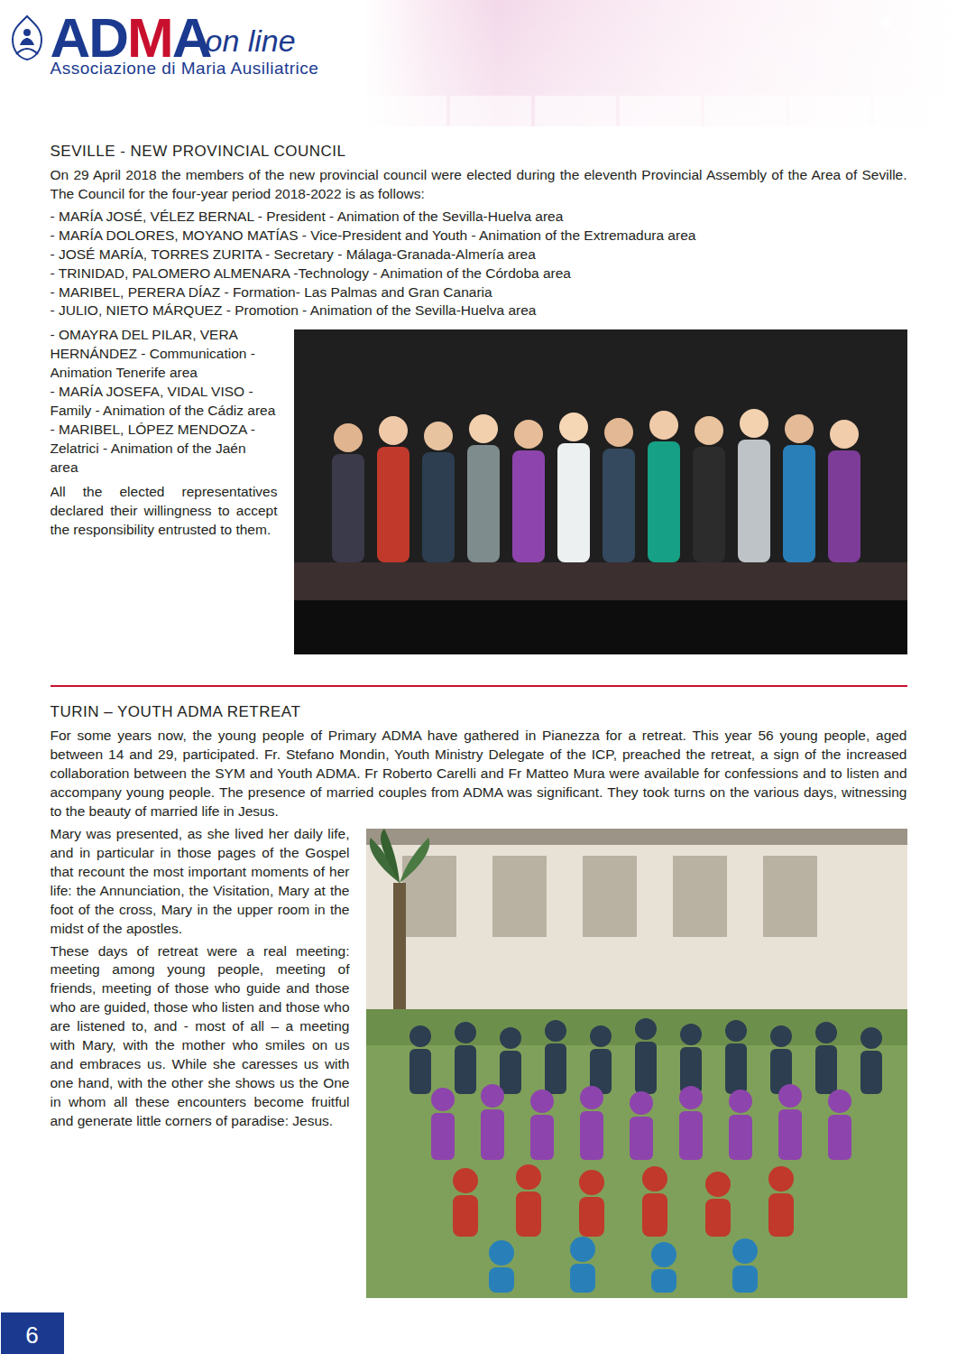ADMA on line
Associazione di Maria Ausiliatrice
SEVILLE - NEW PROVINCIAL COUNCIL
On 29 April 2018 the members of the new provincial council were elected during the eleventh Provincial Assembly of the Area of Seville. The Council for the four-year period 2018-2022 is as follows:
- MARÍA JOSÉ, VÉLEZ BERNAL - President - Animation of the Sevilla-Huelva area
- MARÍA DOLORES, MOYANO MATÍAS - Vice-President and Youth - Animation of the Extremadura area
- JOSÉ MARÍA, TORRES ZURITA - Secretary - Málaga-Granada-Almería area
- TRINIDAD, PALOMERO ALMENARA -Technology - Animation of the Córdoba area
- MARIBEL, PERERA DÍAZ - Formation- Las Palmas and Gran Canaria
- JULIO, NIETO MÁRQUEZ - Promotion - Animation of the Sevilla-Huelva area
- OMAYRA DEL PILAR, VERA HERNÁNDEZ - Communication - Animation Tenerife area
- MARÍA JOSEFA, VIDAL VISO - Family - Animation of the Cádiz area
- MARIBEL, LÓPEZ MENDOZA - Zelatrici - Animation of the Jaén area
All the elected representatives declared their willingness to accept the responsibility entrusted to them.
TURIN – YOUTH ADMA RETREAT
For some years now, the young people of Primary ADMA have gathered in Pianezza for a retreat. This year 56 young people, aged between 14 and 29, participated. Fr. Stefano Mondin, Youth Ministry Delegate of the ICP, preached the retreat, a sign of the increased collaboration between the SYM and Youth ADMA. Fr Roberto Carelli and Fr Matteo Mura were available for confessions and to listen and accompany young people. The presence of married couples from ADMA was significant. They took turns on the various days, witnessing to the beauty of married life in Jesus.
Mary was presented, as she lived her daily life, and in particular in those pages of the Gospel that recount the most important moments of her life: the Annunciation, the Visitation, Mary at the foot of the cross, Mary in the upper room in the midst of the apostles.
These days of retreat were a real meeting: meeting among young people, meeting of friends, meeting of those who guide and those who are guided, those who listen and those who are listened to, and - most of all – a meeting with Mary, with the mother who smiles on us and embraces us. While she caresses us with one hand, with the other she shows us the One in whom all these encounters become fruitful and generate little corners of paradise: Jesus.
6